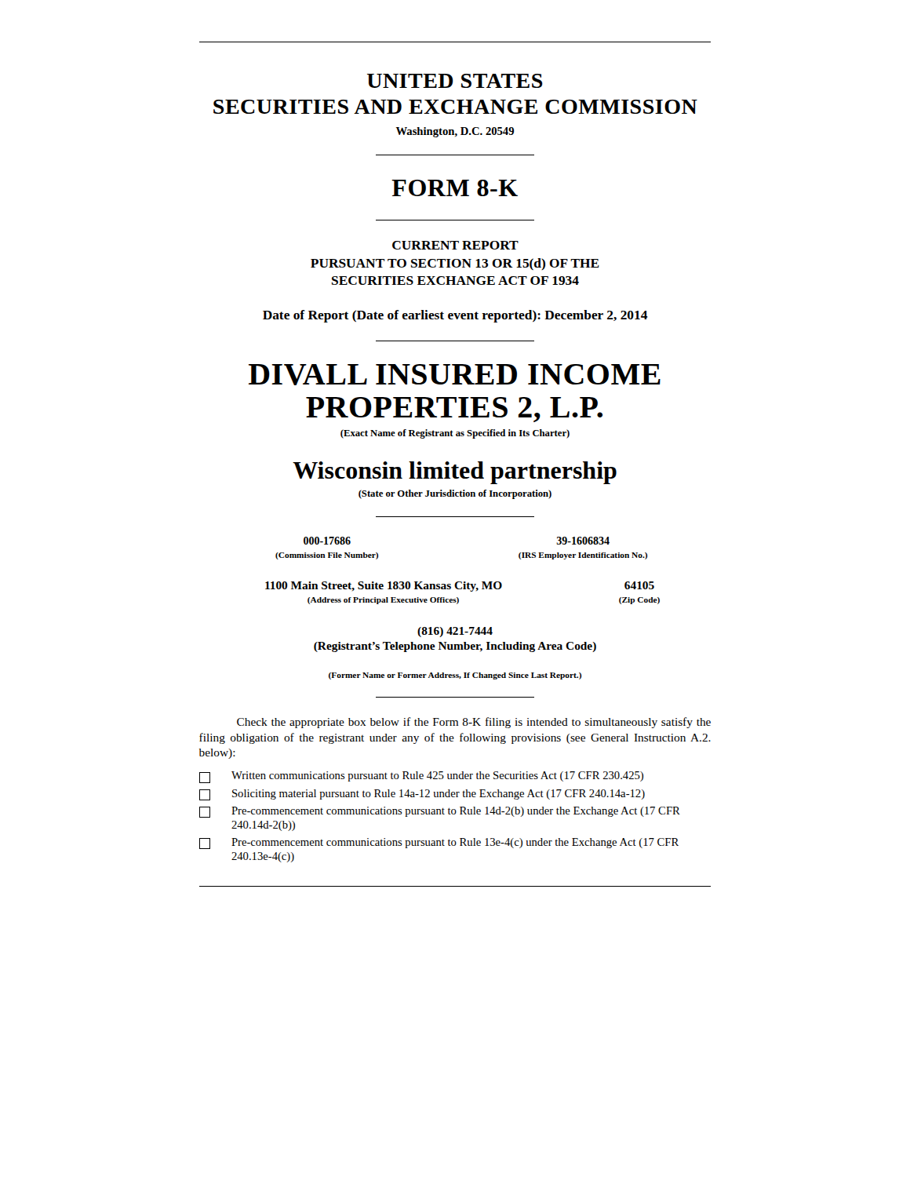UNITED STATES
SECURITIES AND EXCHANGE COMMISSION
Washington, D.C. 20549
FORM 8-K
CURRENT REPORT
PURSUANT TO SECTION 13 OR 15(d) OF THE
SECURITIES EXCHANGE ACT OF 1934
Date of Report (Date of earliest event reported): December 2, 2014
DIVALL INSURED INCOME
PROPERTIES 2, L.P.
(Exact Name of Registrant as Specified in Its Charter)
Wisconsin limited partnership
(State or Other Jurisdiction of Incorporation)
| 000-17686 (Commission File Number) | 39-1606834 (IRS Employer Identification No.) |
| 1100 Main Street, Suite 1830 Kansas City, MO (Address of Principal Executive Offices) | 64105 (Zip Code) |
(816) 421-7444
(Registrant’s Telephone Number, Including Area Code)
(Former Name or Former Address, If Changed Since Last Report.)
Check the appropriate box below if the Form 8-K filing is intended to simultaneously satisfy the filing obligation of the registrant under any of the following provisions (see General Instruction A.2. below):
Written communications pursuant to Rule 425 under the Securities Act (17 CFR 230.425)
Soliciting material pursuant to Rule 14a-12 under the Exchange Act (17 CFR 240.14a-12)
Pre-commencement communications pursuant to Rule 14d-2(b) under the Exchange Act (17 CFR 240.14d-2(b))
Pre-commencement communications pursuant to Rule 13e-4(c) under the Exchange Act (17 CFR 240.13e-4(c))